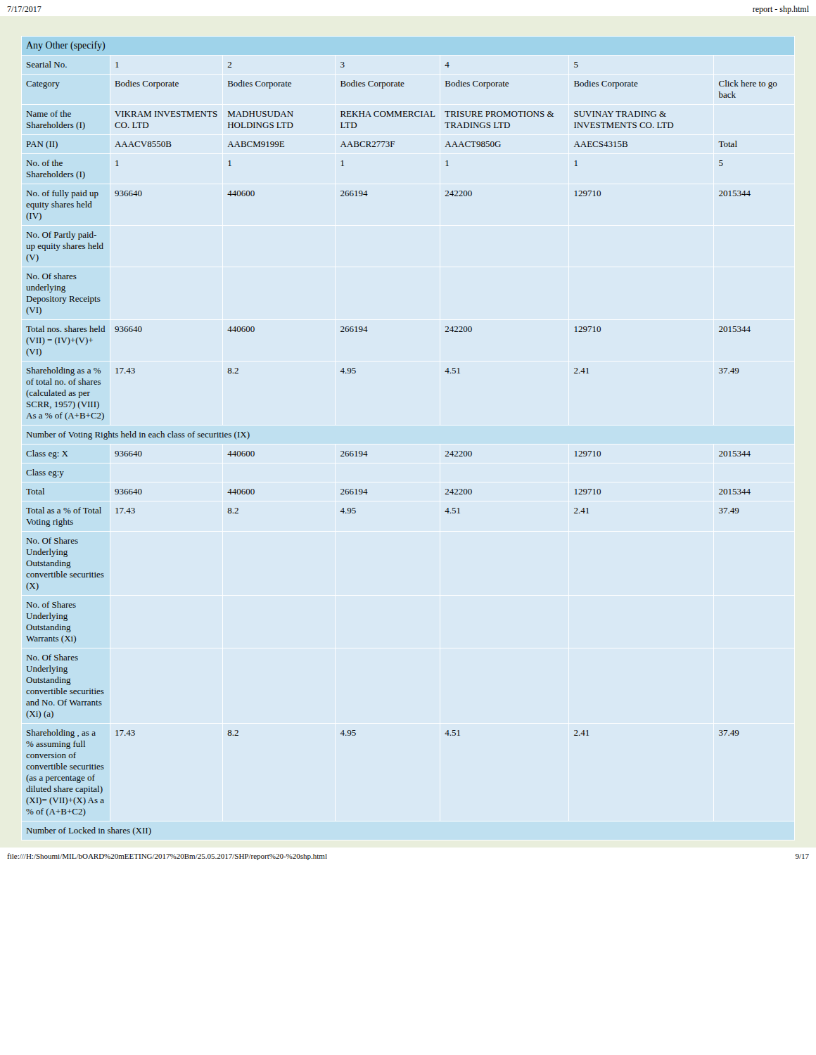7/17/2017 report - shp.html
| Any Other (specify) |
| Searial No. | 1 | 2 | 3 | 4 | 5 | |
| Category | Bodies Corporate | Bodies Corporate | Bodies Corporate | Bodies Corporate | Bodies Corporate | Click here to go back |
| Name of the Shareholders (I) | VIKRAM INVESTMENTS CO. LTD | MADHUSUDAN HOLDINGS LTD | REKHA COMMERCIAL LTD | TRISURE PROMOTIONS & TRADINGS LTD | SUVINAY TRADING & INVESTMENTS CO. LTD | |
| PAN (II) | AAACV8550B | AABCM9199E | AABCR2773F | AAACT9850G | AAECS4315B | Total |
| No. of the Shareholders (I) | 1 | 1 | 1 | 1 | 1 | 5 |
| No. of fully paid up equity shares held (IV) | 936640 | 440600 | 266194 | 242200 | 129710 | 2015344 |
| No. Of Partly paid-up equity shares held (V) | | | | | | |
| No. Of shares underlying Depository Receipts (VI) | | | | | | |
| Total nos. shares held (VII) = (IV)+(V)+ (VI) | 936640 | 440600 | 266194 | 242200 | 129710 | 2015344 |
| Shareholding as a % of total no. of shares (calculated as per SCRR, 1957) (VIII) As a % of (A+B+C2) | 17.43 | 8.2 | 4.95 | 4.51 | 2.41 | 37.49 |
| Number of Voting Rights held in each class of securities (IX) |
| Class eg: X | 936640 | 440600 | 266194 | 242200 | 129710 | 2015344 |
| Class eg:y | | | | | | |
| Total | 936640 | 440600 | 266194 | 242200 | 129710 | 2015344 |
| Total as a % of Total Voting rights | 17.43 | 8.2 | 4.95 | 4.51 | 2.41 | 37.49 |
| No. Of Shares Underlying Outstanding convertible securities (X) | | | | | | |
| No. of Shares Underlying Outstanding Warrants (Xi) | | | | | | |
| No. Of Shares Underlying Outstanding convertible securities and No. Of Warrants (Xi) (a) | | | | | | |
| Shareholding , as a % assuming full conversion of convertible securities (as a percentage of diluted share capital) (XI)= (VII)+(X) As a % of (A+B+C2) | 17.43 | 8.2 | 4.95 | 4.51 | 2.41 | 37.49 |
| Number of Locked in shares (XII) |
file:///H:/Shoumi/MIL/bOARD%20mEETING/2017%20Bm/25.05.2017/SHP/report%20-%20shp.html 9/17